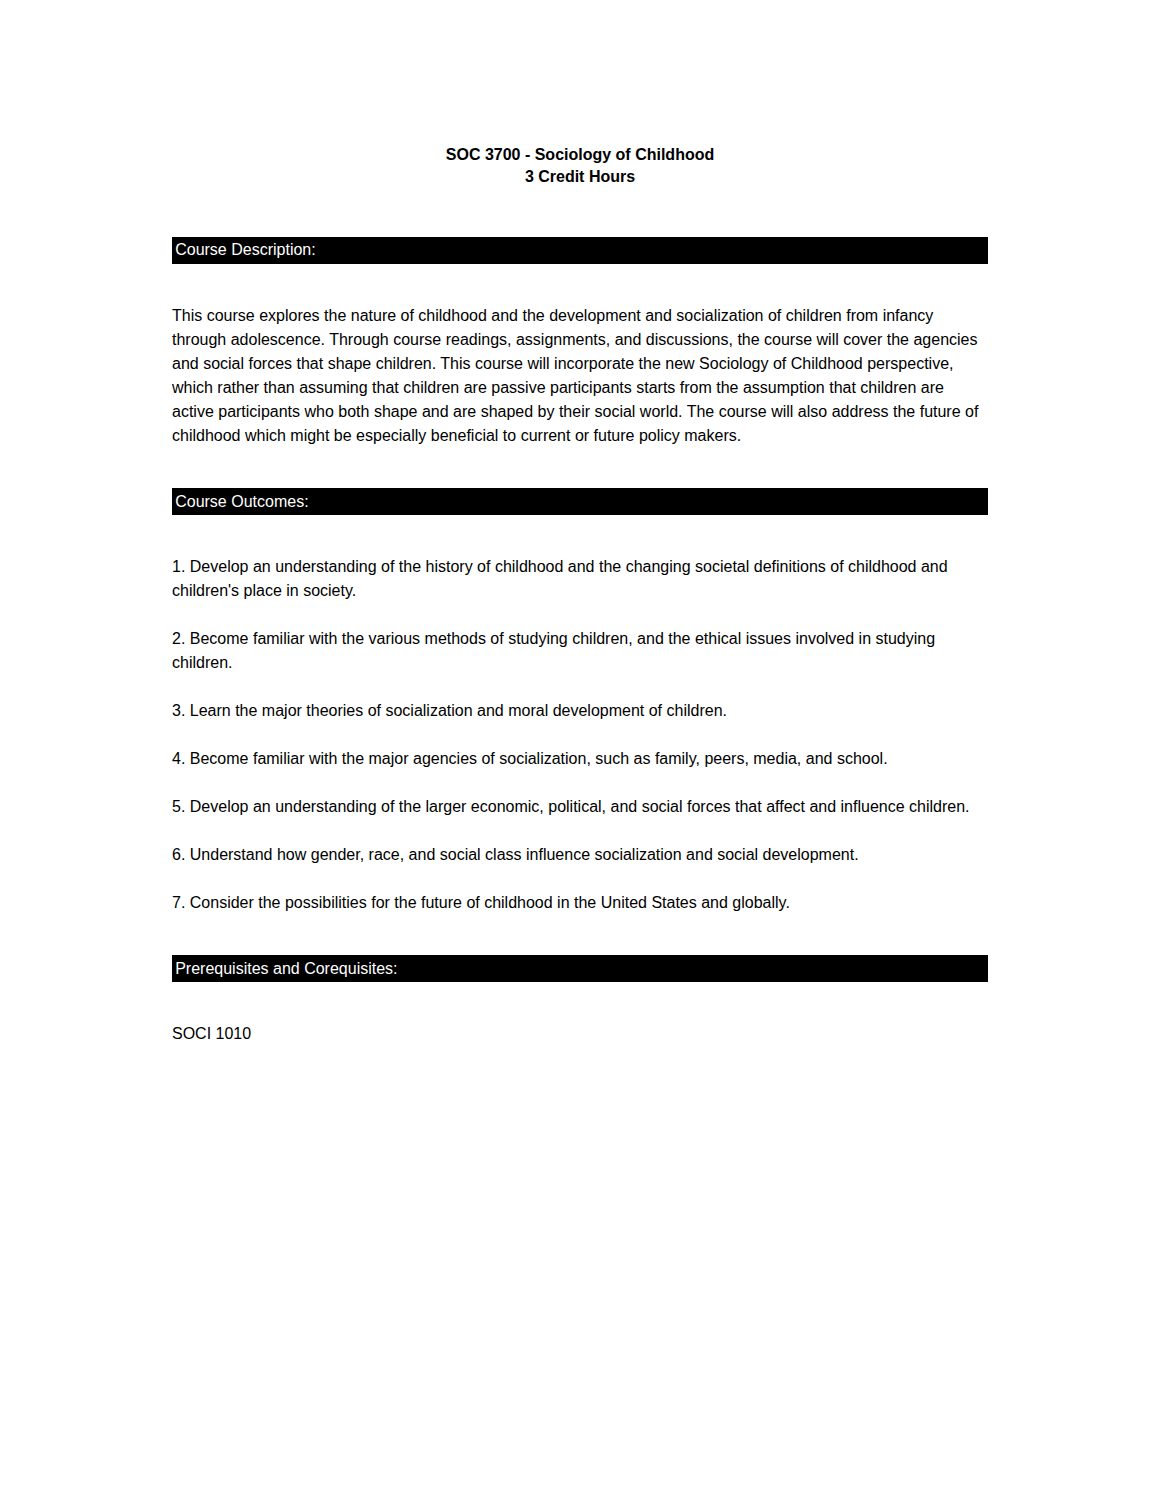SOC 3700 - Sociology of Childhood
3 Credit Hours
Course Description:
This course explores the nature of childhood and the development and socialization of children from infancy through adolescence. Through course readings, assignments, and discussions, the course will cover the agencies and social forces that shape children. This course will incorporate the new Sociology of Childhood perspective, which rather than assuming that children are passive participants starts from the assumption that children are active participants who both shape and are shaped by their social world. The course will also address the future of childhood which might be especially beneficial to current or future policy makers.
Course Outcomes:
1. Develop an understanding of the history of childhood and the changing societal definitions of childhood and children's place in society.
2. Become familiar with the various methods of studying children, and the ethical issues involved in studying children.
3. Learn the major theories of socialization and moral development of children.
4. Become familiar with the major agencies of socialization, such as family, peers, media, and school.
5. Develop an understanding of the larger economic, political, and social forces that affect and influence children.
6. Understand how gender, race, and social class influence socialization and social development.
7. Consider the possibilities for the future of childhood in the United States and globally.
Prerequisites and Corequisites:
SOCI 1010